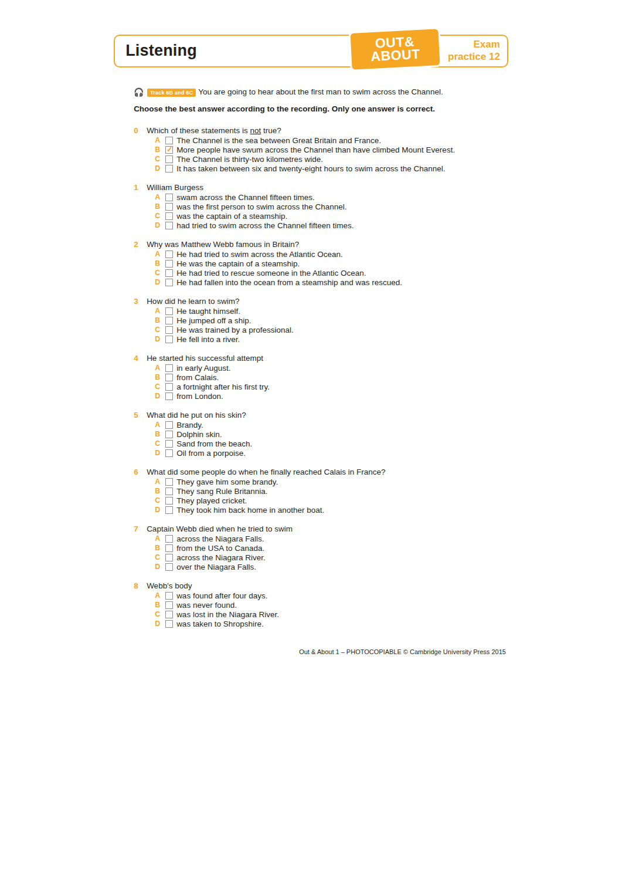Listening
OUT& ABOUT
Exam
practice 12
🎧 Track 6B and 6CYou are going to hear about the first man to swim across the Channel.
Choose the best answer according to the recording. Only one answer is correct.
0 Which of these statements is not true?
A The Channel is the sea between Great Britain and France.
B More people have swum across the Channel than have climbed Mount Everest.
C The Channel is thirty-two kilometres wide.
D It has taken between six and twenty-eight hours to swim across the Channel.
1 William Burgess
A swam across the Channel fifteen times.
B was the first person to swim across the Channel.
C was the captain of a steamship.
D had tried to swim across the Channel fifteen times.
2 Why was Matthew Webb famous in Britain?
A He had tried to swim across the Atlantic Ocean.
B He was the captain of a steamship.
C He had tried to rescue someone in the Atlantic Ocean.
D He had fallen into the ocean from a steamship and was rescued.
3 How did he learn to swim?
A He taught himself.
B He jumped off a ship.
C He was trained by a professional.
D He fell into a river.
4 He started his successful attempt
A in early August.
B from Calais.
C a fortnight after his first try.
D from London.
5 What did he put on his skin?
A Brandy.
B Dolphin skin.
C Sand from the beach.
D Oil from a porpoise.
6 What did some people do when he finally reached Calais in France?
A They gave him some brandy.
B They sang Rule Britannia.
C They played cricket.
D They took him back home in another boat.
7 Captain Webb died when he tried to swim
A across the Niagara Falls.
B from the USA to Canada.
C across the Niagara River.
D over the Niagara Falls.
8 Webb's body
A was found after four days.
B was never found.
C was lost in the Niagara River.
D was taken to Shropshire.
Out & About 1 – PHOTOCOPIABLE © Cambridge University Press 2015